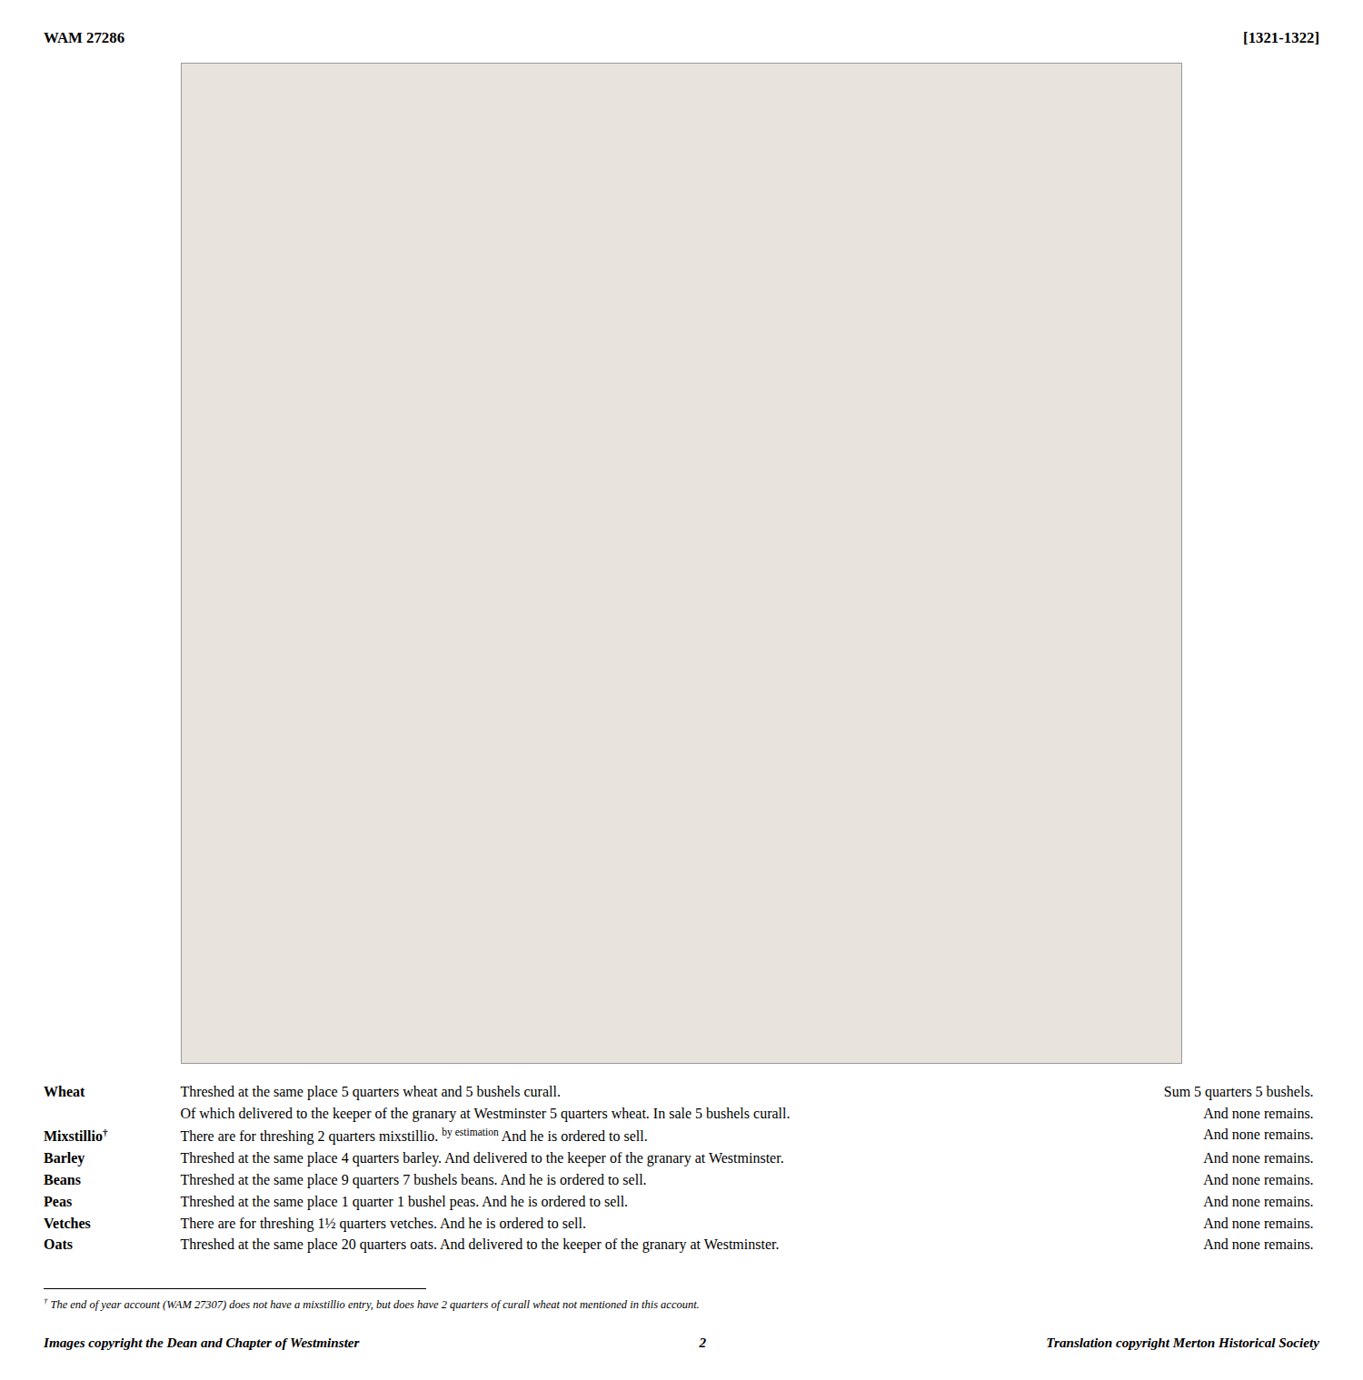WAM 27286 [1321-1322]
| Wheat | Threshed at the same place 5 quarters wheat and 5 bushels curall. | Sum 5 quarters 5 bushels. |
| | Of which delivered to the keeper of the granary at Westminster 5 quarters wheat. In sale 5 bushels curall. | And none remains. |
| Mixstillio † | There are for threshing 2 quarters mixstillio. by estimation And he is ordered to sell. | And none remains. |
| Barley | Threshed at the same place 4 quarters barley. And delivered to the keeper of the granary at Westminster. | And none remains. |
| Beans | Threshed at the same place 9 quarters 7 bushels beans. And he is ordered to sell. | And none remains. |
| Peas | Threshed at the same place 1 quarter 1 bushel peas. And he is ordered to sell. | And none remains. |
| Vetches | There are for threshing 1½ quarters vetches. And he is ordered to sell. | And none remains. |
| Oats | Threshed at the same place 20 quarters oats. And delivered to the keeper of the granary at Westminster. | And none remains. |
† The end of year account (WAM 27307) does not have a mixstillio entry, but does have 2 quarters of curall wheat not mentioned in this account.
Images copyright the Dean and Chapter of Westminster 2 Translation copyright Merton Historical Society